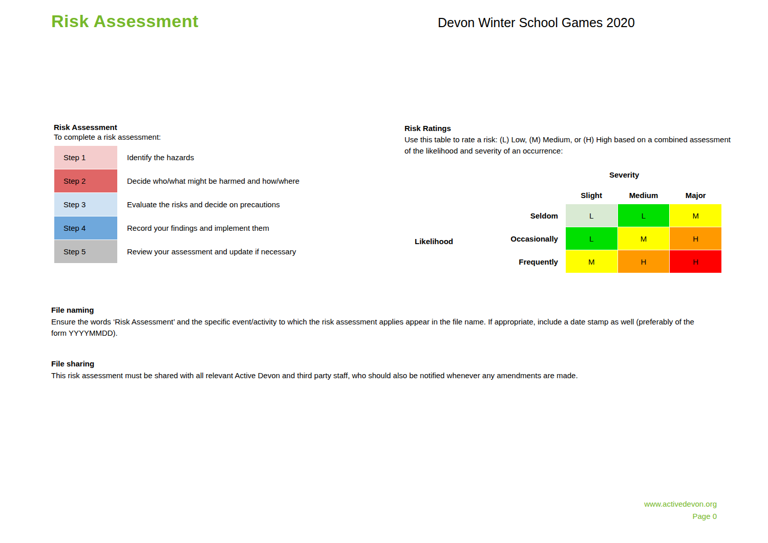Risk Assessment
Devon Winter School Games 2020
Risk Assessment
To complete a risk assessment:
| Step 1 | Identify the hazards |
| Step 2 | Decide who/what might be harmed and how/where |
| Step 3 | Evaluate the risks and decide on precautions |
| Step 4 | Record your findings and implement them |
| Step 5 | Review your assessment and update if necessary |
Risk Ratings
Use this table to rate a risk: (L) Low, (M) Medium, or (H) High based on a combined assessment of the likelihood and severity of an occurrence:
Severity
Likelihood
| | Slight | Medium | Major |
| --- | --- | --- | --- |
| Seldom | L | L | M |
| Occasionally | L | M | H |
| Frequently | M | H | H |
File naming
Ensure the words ‘Risk Assessment’ and the specific event/activity to which the risk assessment applies appear in the file name. If appropriate, include a date stamp as well (preferably of the form YYYYMMDD).
File sharing
This risk assessment must be shared with all relevant Active Devon and third party staff, who should also be notified whenever any amendments are made.
www.activedevon.org
Page 0